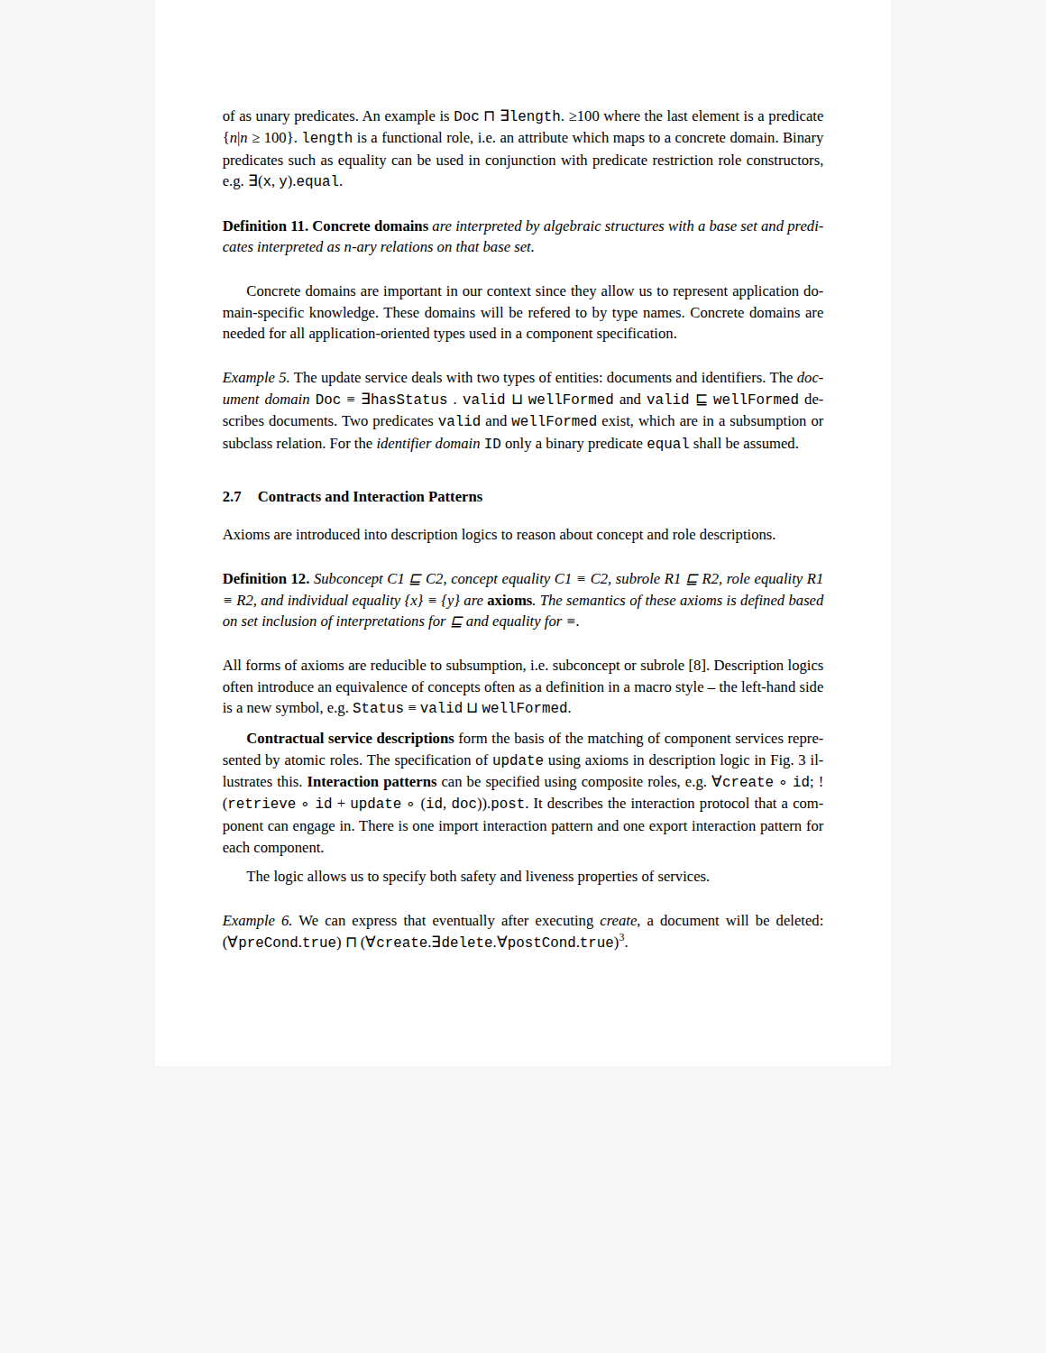of as unary predicates. An example is Doc ⊓ ∃length. ≥100 where the last element is a predicate {n|n ≥ 100}. length is a functional role, i.e. an attribute which maps to a concrete domain. Binary predicates such as equality can be used in conjunction with predicate restriction role constructors, e.g. ∃(x, y).equal.
Definition 11. Concrete domains are interpreted by algebraic structures with a base set and predicates interpreted as n-ary relations on that base set.
Concrete domains are important in our context since they allow us to represent application domain-specific knowledge. These domains will be refered to by type names. Concrete domains are needed for all application-oriented types used in a component specification.
Example 5. The update service deals with two types of entities: documents and identifiers. The document domain Doc ≡ ∃hasStatus . valid ⊔ wellFormed and valid ⊑ wellFormed describes documents. Two predicates valid and wellFormed exist, which are in a subsumption or subclass relation. For the identifier domain ID only a binary predicate equal shall be assumed.
2.7 Contracts and Interaction Patterns
Axioms are introduced into description logics to reason about concept and role descriptions.
Definition 12. Subconcept C1 ⊑ C2, concept equality C1 ≡ C2, subrole R1 ⊑ R2, role equality R1 ≡ R2, and individual equality {x} ≡ {y} are axioms. The semantics of these axioms is defined based on set inclusion of interpretations for ⊑ and equality for ≡.
All forms of axioms are reducible to subsumption, i.e. subconcept or subrole [8]. Description logics often introduce an equivalence of concepts often as a definition in a macro style – the left-hand side is a new symbol, e.g. Status ≡ valid ⊔ wellFormed.
Contractual service descriptions form the basis of the matching of component services represented by atomic roles. The specification of update using axioms in description logic in Fig. 3 illustrates this. Interaction patterns can be specified using composite roles, e.g. ∀create ∘ id; !(retrieve ∘ id + update ∘ (id, doc)).post. It describes the interaction protocol that a component can engage in. There is one import interaction pattern and one export interaction pattern for each component.
The logic allows us to specify both safety and liveness properties of services.
Example 6. We can express that eventually after executing create, a document will be deleted: (∀preCond.true) ⊓ (∀create.∃delete.∀postCond.true)3.